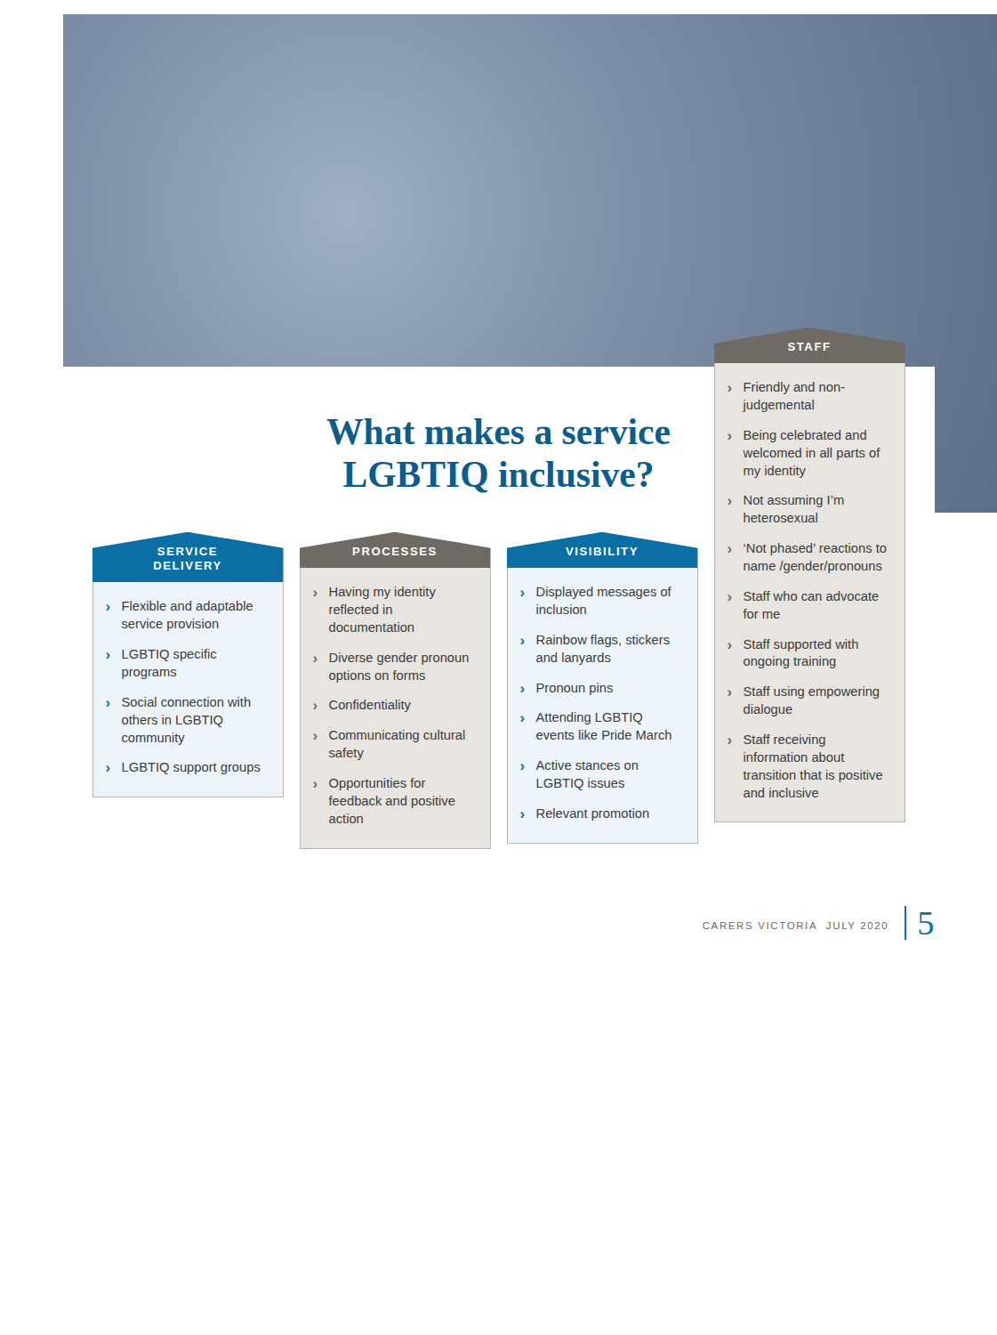What makes a service
LGBTIQ inclusive?
Service
Delivery
Flexible and adaptable service provision
LGBTIQ specific programs
Social connection with others in LGBTIQ community
LGBTIQ support groups
Processes
Having my identity reflected in documentation
Diverse gender pronoun options on forms
Confidentiality
Communicating cultural safety
Opportunities for feedback and positive action
Visibility
Displayed messages of inclusion
Rainbow flags, stickers and lanyards
Pronoun pins
Attending LGBTIQ events like Pride March
Active stances on LGBTIQ issues
Relevant promotion
Staff
Friendly and non-judgemental
Being celebrated and welcomed in all parts of my identity
Not assuming I’m heterosexual
‘Not phased’ reactions to name /gender/pronouns
Staff who can advocate for me
Staff supported with ongoing training
Staff using empowering dialogue
Staff receiving information about transition that is positive and inclusive
Carers Victoria July 2020
5